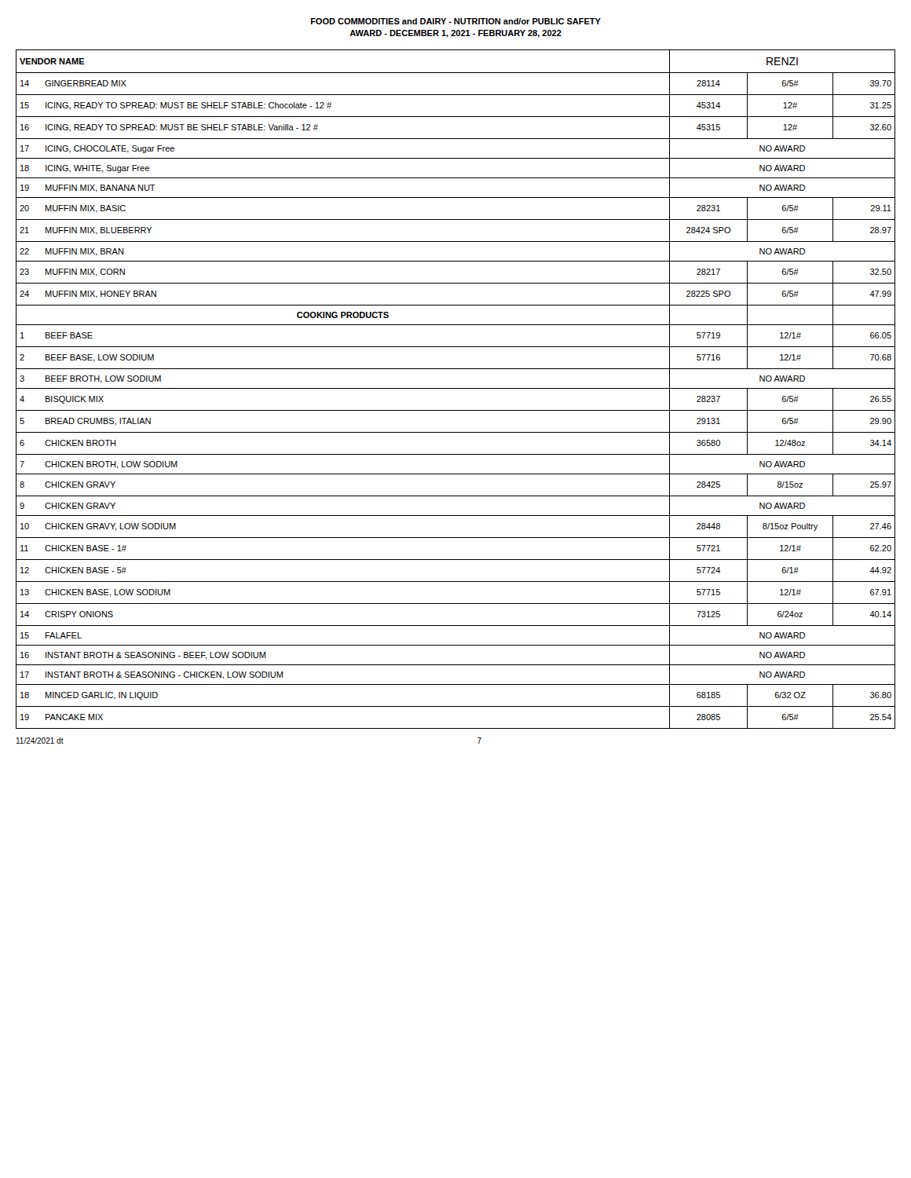FOOD COMMODITIES and DAIRY - NUTRITION and/or PUBLIC SAFETY
AWARD - DECEMBER 1, 2021 - FEBRUARY 28, 2022
| VENDOR NAME | RENZI |
| --- | --- |
| 14 | GINGERBREAD MIX | 28114 | 6/5# | 39.70 |
| 15 | ICING, READY TO SPREAD: MUST BE SHELF STABLE: Chocolate - 12 # | 45314 | 12# | 31.25 |
| 16 | ICING, READY TO SPREAD: MUST BE SHELF STABLE: Vanilla - 12 # | 45315 | 12# | 32.60 |
| 17 | ICING, CHOCOLATE, Sugar Free | NO AWARD |
| 18 | ICING, WHITE, Sugar Free | NO AWARD |
| 19 | MUFFIN MIX, BANANA NUT | NO AWARD |
| 20 | MUFFIN MIX, BASIC | 28231 | 6/5# | 29.11 |
| 21 | MUFFIN MIX, BLUEBERRY | 28424 SPO | 6/5# | 28.97 |
| 22 | MUFFIN MIX, BRAN | NO AWARD |
| 23 | MUFFIN MIX, CORN | 28217 | 6/5# | 32.50 |
| 24 | MUFFIN MIX, HONEY BRAN | 28225 SPO | 6/5# | 47.99 |
| COOKING PRODUCTS | | | |
| 1 | BEEF BASE | 57719 | 12/1# | 66.05 |
| 2 | BEEF BASE, LOW SODIUM | 57716 | 12/1# | 70.68 |
| 3 | BEEF BROTH, LOW SODIUM | NO AWARD |
| 4 | BISQUICK MIX | 28237 | 6/5# | 26.55 |
| 5 | BREAD CRUMBS, ITALIAN | 29131 | 6/5# | 29.90 |
| 6 | CHICKEN BROTH | 36580 | 12/48oz | 34.14 |
| 7 | CHICKEN BROTH, LOW SODIUM | NO AWARD |
| 8 | CHICKEN GRAVY | 28425 | 8/15oz | 25.97 |
| 9 | CHICKEN GRAVY | NO AWARD |
| 10 | CHICKEN GRAVY, LOW SODIUM | 28448 | 8/15oz Poultry | 27.46 |
| 11 | CHICKEN BASE - 1# | 57721 | 12/1# | 62.20 |
| 12 | CHICKEN BASE - 5# | 57724 | 6/1# | 44.92 |
| 13 | CHICKEN BASE, LOW SODIUM | 57715 | 12/1# | 67.91 |
| 14 | CRISPY ONIONS | 73125 | 6/24oz | 40.14 |
| 15 | FALAFEL | NO AWARD |
| 16 | INSTANT BROTH & SEASONING - BEEF, LOW SODIUM | NO AWARD |
| 17 | INSTANT BROTH & SEASONING - CHICKEN, LOW SODIUM | NO AWARD |
| 18 | MINCED GARLIC, IN LIQUID | 68185 | 6/32 OZ | 36.80 |
| 19 | PANCAKE MIX | 28085 | 6/5# | 25.54 |
11/24/2021 dt 7